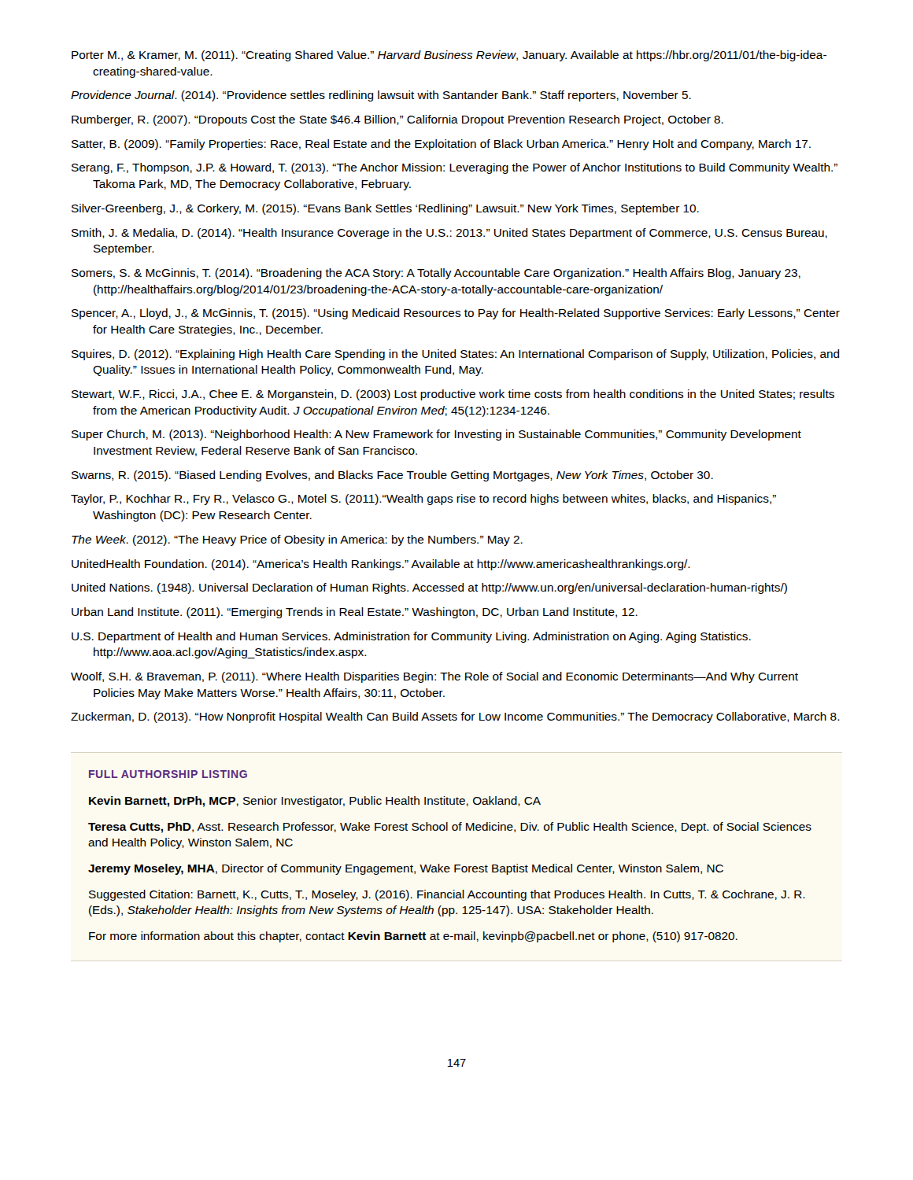Porter M., & Kramer, M. (2011). “Creating Shared Value.” Harvard Business Review, January. Available at https://hbr.org/2011/01/the-big-idea-creating-shared-value.
Providence Journal. (2014). “Providence settles redlining lawsuit with Santander Bank.” Staff reporters, November 5.
Rumberger, R. (2007). “Dropouts Cost the State $46.4 Billion,” California Dropout Prevention Research Project, October 8.
Satter, B. (2009). “Family Properties: Race, Real Estate and the Exploitation of Black Urban America.” Henry Holt and Company, March 17.
Serang, F., Thompson, J.P. & Howard, T. (2013). “The Anchor Mission: Leveraging the Power of Anchor Institutions to Build Community Wealth.” Takoma Park, MD, The Democracy Collaborative, February.
Silver-Greenberg, J., & Corkery, M. (2015). “Evans Bank Settles ‘Redlining” Lawsuit.” New York Times, September 10.
Smith, J. & Medalia, D. (2014). “Health Insurance Coverage in the U.S.: 2013.” United States Department of Commerce, U.S. Census Bureau, September.
Somers, S. & McGinnis, T. (2014). “Broadening the ACA Story: A Totally Accountable Care Organization.” Health Affairs Blog, January 23, (http://healthaffairs.org/blog/2014/01/23/broadening-the-ACA-story-a-totally-accountable-care-organization/
Spencer, A., Lloyd, J., & McGinnis, T. (2015). “Using Medicaid Resources to Pay for Health-Related Supportive Services: Early Lessons,” Center for Health Care Strategies, Inc., December.
Squires, D. (2012). “Explaining High Health Care Spending in the United States: An International Comparison of Supply, Utilization, Policies, and Quality.” Issues in International Health Policy, Commonwealth Fund, May.
Stewart, W.F., Ricci, J.A., Chee E. & Morganstein, D. (2003) Lost productive work time costs from health conditions in the United States; results from the American Productivity Audit. J Occupational Environ Med; 45(12):1234-1246.
Super Church, M. (2013). “Neighborhood Health: A New Framework for Investing in Sustainable Communities,” Community Development Investment Review, Federal Reserve Bank of San Francisco.
Swarns, R. (2015). “Biased Lending Evolves, and Blacks Face Trouble Getting Mortgages, New York Times, October 30.
Taylor, P., Kochhar R., Fry R., Velasco G., Motel S. (2011).“Wealth gaps rise to record highs between whites, blacks, and Hispanics,” Washington (DC): Pew Research Center.
The Week. (2012). “The Heavy Price of Obesity in America: by the Numbers.” May 2.
UnitedHealth Foundation. (2014). “America’s Health Rankings.” Available at http://www.americashealthrankings.org/.
United Nations. (1948). Universal Declaration of Human Rights. Accessed at http://www.un.org/en/universal-declaration-human-rights/)
Urban Land Institute. (2011). “Emerging Trends in Real Estate.” Washington, DC, Urban Land Institute, 12.
U.S. Department of Health and Human Services. Administration for Community Living. Administration on Aging. Aging Statistics. http://www.aoa.acl.gov/Aging_Statistics/index.aspx.
Woolf, S.H. & Braveman, P. (2011). “Where Health Disparities Begin: The Role of Social and Economic Determinants—And Why Current Policies May Make Matters Worse.” Health Affairs, 30:11, October.
Zuckerman, D. (2013). “How Nonprofit Hospital Wealth Can Build Assets for Low Income Communities.” The Democracy Collaborative, March 8.
Full Authorship Listing
Kevin Barnett, DrPh, MCP, Senior Investigator, Public Health Institute, Oakland, CA
Teresa Cutts, PhD, Asst. Research Professor, Wake Forest School of Medicine, Div. of Public Health Science, Dept. of Social Sciences and Health Policy, Winston Salem, NC
Jeremy Moseley, MHA, Director of Community Engagement, Wake Forest Baptist Medical Center, Winston Salem, NC
Suggested Citation: Barnett, K., Cutts, T., Moseley, J. (2016). Financial Accounting that Produces Health. In Cutts, T. & Cochrane, J. R. (Eds.), Stakeholder Health: Insights from New Systems of Health (pp. 125-147). USA: Stakeholder Health.
For more information about this chapter, contact Kevin Barnett at e-mail, kevinpb@pacbell.net or phone, (510) 917-0820.
147